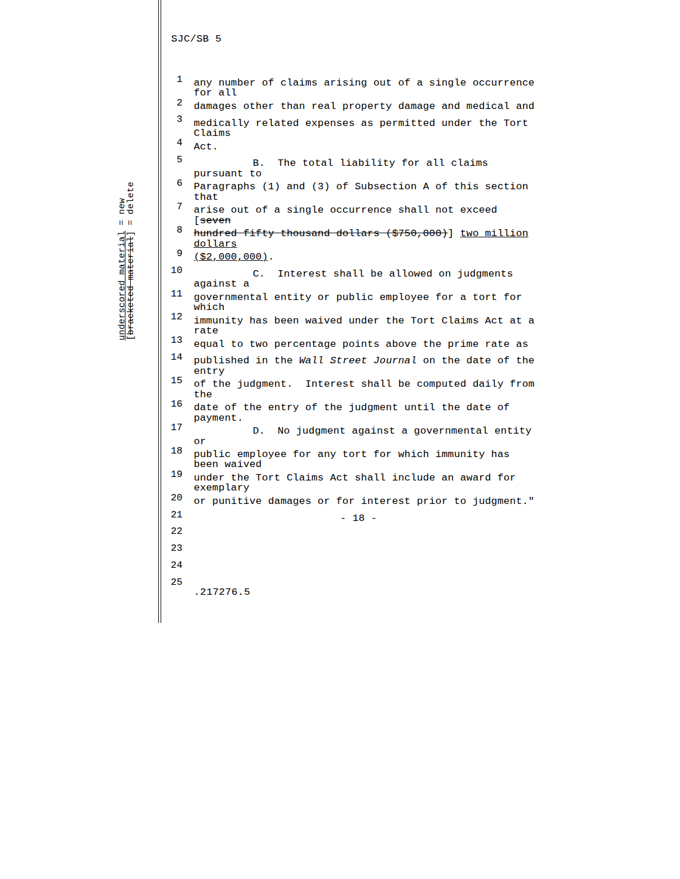SJC/SB 5
underscored material = new
[bracketed material] = delete
any number of claims arising out of a single occurrence for all
damages other than real property damage and medical and
medically related expenses as permitted under the Tort Claims
Act.
B. The total liability for all claims pursuant to
Paragraphs (1) and (3) of Subsection A of this section that
arise out of a single occurrence shall not exceed [seven
hundred fifty thousand dollars ($750,000)] two million dollars
($2,000,000).
C. Interest shall be allowed on judgments against a
governmental entity or public employee for a tort for which
immunity has been waived under the Tort Claims Act at a rate
equal to two percentage points above the prime rate as
published in the Wall Street Journal on the date of the entry
of the judgment. Interest shall be computed daily from the
date of the entry of the judgment until the date of payment.
D. No judgment against a governmental entity or
public employee for any tort for which immunity has been waived
under the Tort Claims Act shall include an award for exemplary
or punitive damages or for interest prior to judgment."
- 18 -
.217276.5